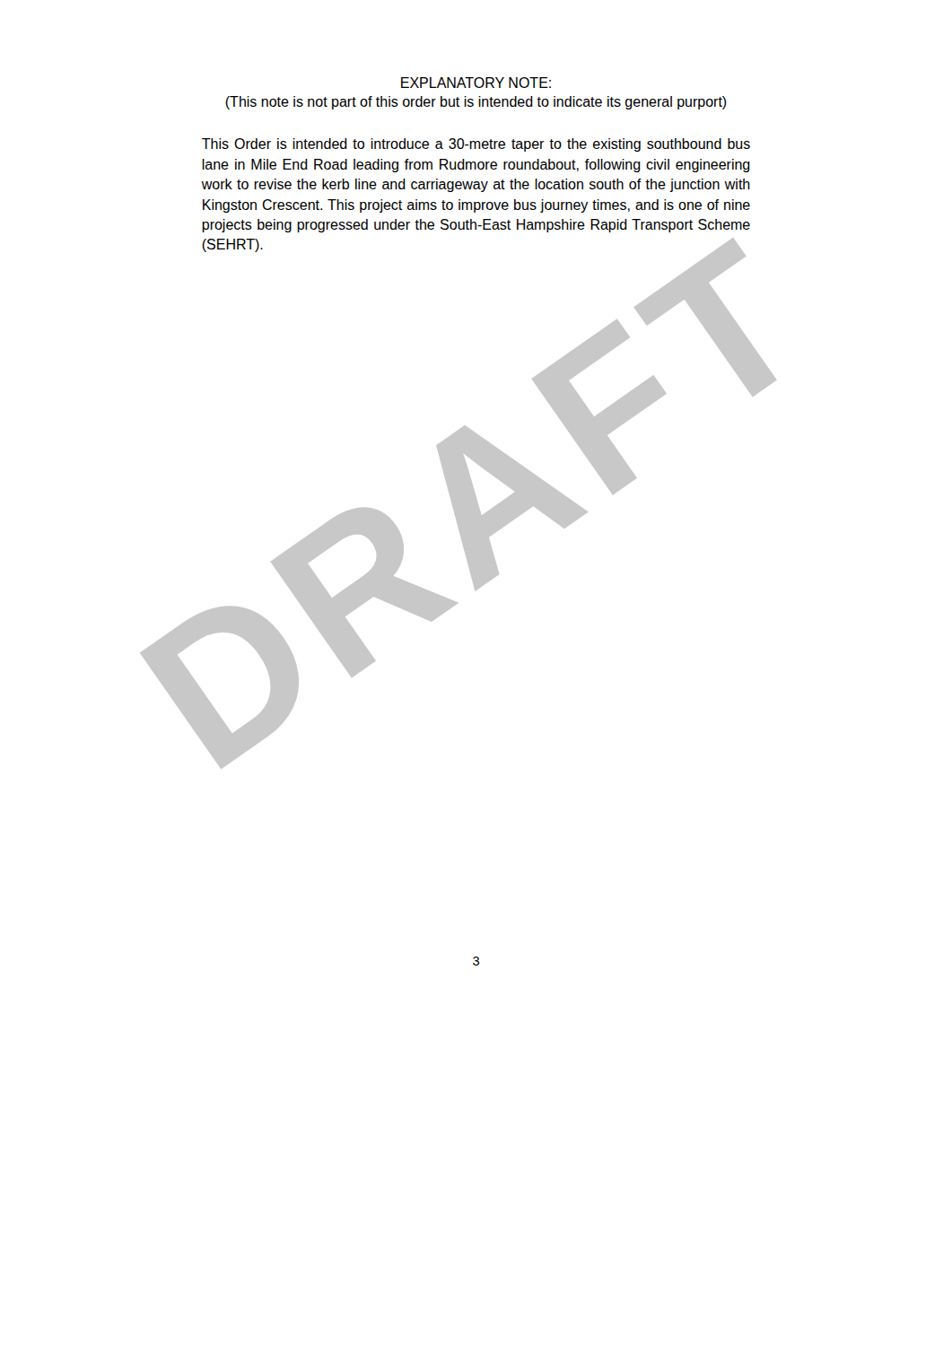DRAFT
EXPLANATORY NOTE:
(This note is not part of this order but is intended to indicate its general purport)
This Order is intended to introduce a 30-metre taper to the existing southbound bus lane in Mile End Road leading from Rudmore roundabout, following civil engineering work to revise the kerb line and carriageway at the location south of the junction with Kingston Crescent. This project aims to improve bus journey times, and is one of nine projects being progressed under the South-East Hampshire Rapid Transport Scheme (SEHRT).
3